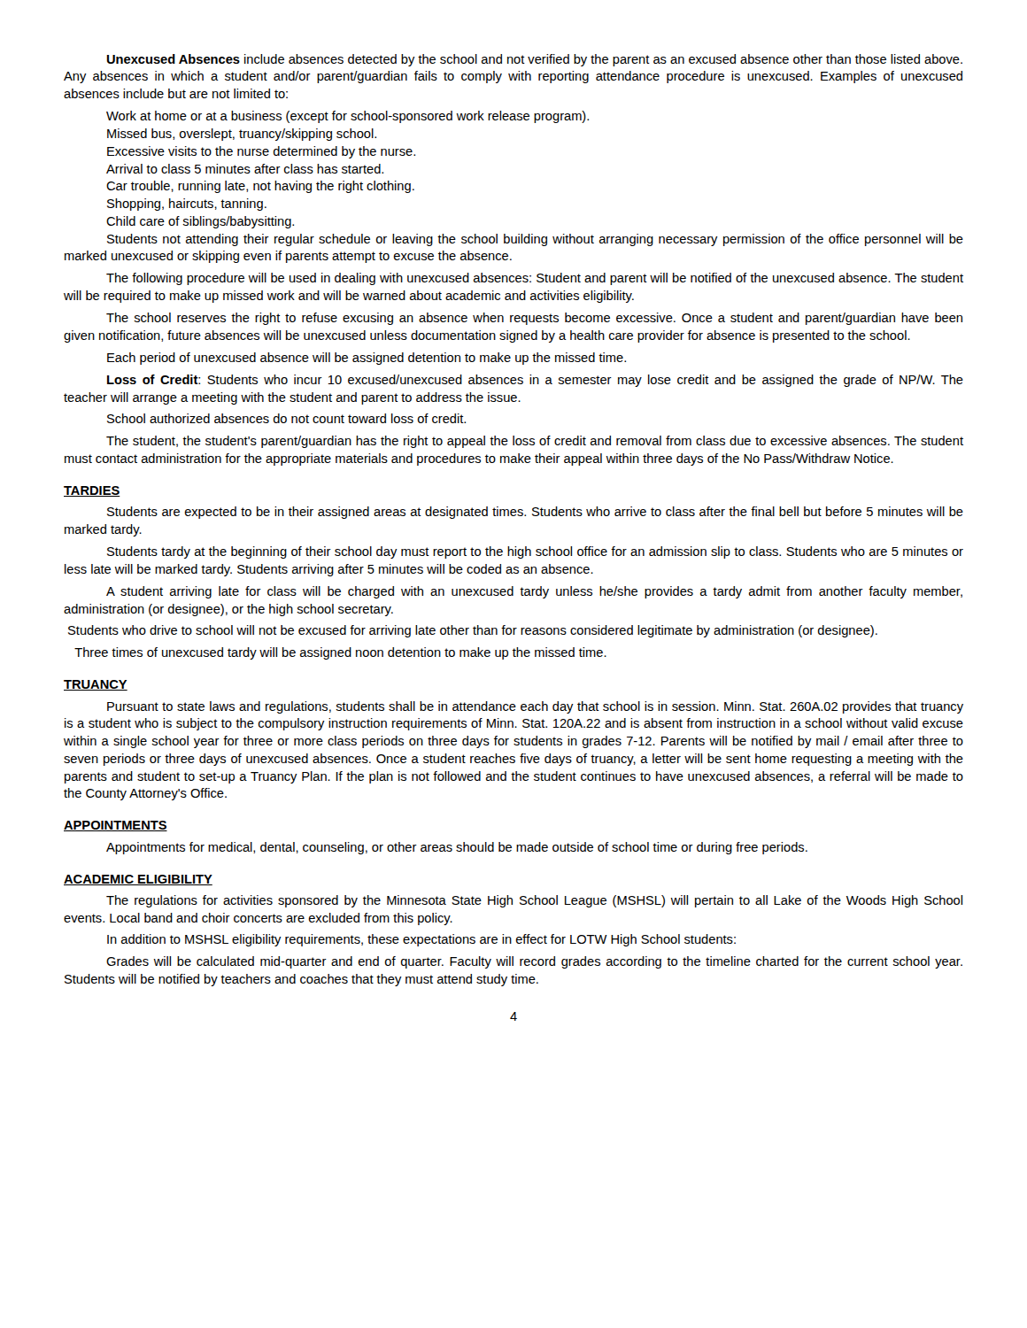Unexcused Absences include absences detected by the school and not verified by the parent as an excused absence other than those listed above. Any absences in which a student and/or parent/guardian fails to comply with reporting attendance procedure is unexcused. Examples of unexcused absences include but are not limited to:
Work at home or at a business (except for school-sponsored work release program).
Missed bus, overslept, truancy/skipping school.
Excessive visits to the nurse determined by the nurse.
Arrival to class 5 minutes after class has started.
Car trouble, running late, not having the right clothing.
Shopping, haircuts, tanning.
Child care of siblings/babysitting.
Students not attending their regular schedule or leaving the school building without arranging necessary permission of the office personnel will be marked unexcused or skipping even if parents attempt to excuse the absence.
The following procedure will be used in dealing with unexcused absences: Student and parent will be notified of the unexcused absence. The student will be required to make up missed work and will be warned about academic and activities eligibility.
The school reserves the right to refuse excusing an absence when requests become excessive. Once a student and parent/guardian have been given notification, future absences will be unexcused unless documentation signed by a health care provider for absence is presented to the school.
Each period of unexcused absence will be assigned detention to make up the missed time.
Loss of Credit: Students who incur 10 excused/unexcused absences in a semester may lose credit and be assigned the grade of NP/W. The teacher will arrange a meeting with the student and parent to address the issue.
School authorized absences do not count toward loss of credit.
The student, the student's parent/guardian has the right to appeal the loss of credit and removal from class due to excessive absences. The student must contact administration for the appropriate materials and procedures to make their appeal within three days of the No Pass/Withdraw Notice.
TARDIES
Students are expected to be in their assigned areas at designated times. Students who arrive to class after the final bell but before 5 minutes will be marked tardy.
Students tardy at the beginning of their school day must report to the high school office for an admission slip to class. Students who are 5 minutes or less late will be marked tardy. Students arriving after 5 minutes will be coded as an absence.
A student arriving late for class will be charged with an unexcused tardy unless he/she provides a tardy admit from another faculty member, administration (or designee), or the high school secretary.
Students who drive to school will not be excused for arriving late other than for reasons considered legitimate by administration (or designee).
Three times of unexcused tardy will be assigned noon detention to make up the missed time.
TRUANCY
Pursuant to state laws and regulations, students shall be in attendance each day that school is in session. Minn. Stat. 260A.02 provides that truancy is a student who is subject to the compulsory instruction requirements of Minn. Stat. 120A.22 and is absent from instruction in a school without valid excuse within a single school year for three or more class periods on three days for students in grades 7-12. Parents will be notified by mail / email after three to seven periods or three days of unexcused absences. Once a student reaches five days of truancy, a letter will be sent home requesting a meeting with the parents and student to set-up a Truancy Plan. If the plan is not followed and the student continues to have unexcused absences, a referral will be made to the County Attorney's Office.
APPOINTMENTS
Appointments for medical, dental, counseling, or other areas should be made outside of school time or during free periods.
ACADEMIC ELIGIBILITY
The regulations for activities sponsored by the Minnesota State High School League (MSHSL) will pertain to all Lake of the Woods High School events. Local band and choir concerts are excluded from this policy.
In addition to MSHSL eligibility requirements, these expectations are in effect for LOTW High School students:
Grades will be calculated mid-quarter and end of quarter. Faculty will record grades according to the timeline charted for the current school year. Students will be notified by teachers and coaches that they must attend study time.
4